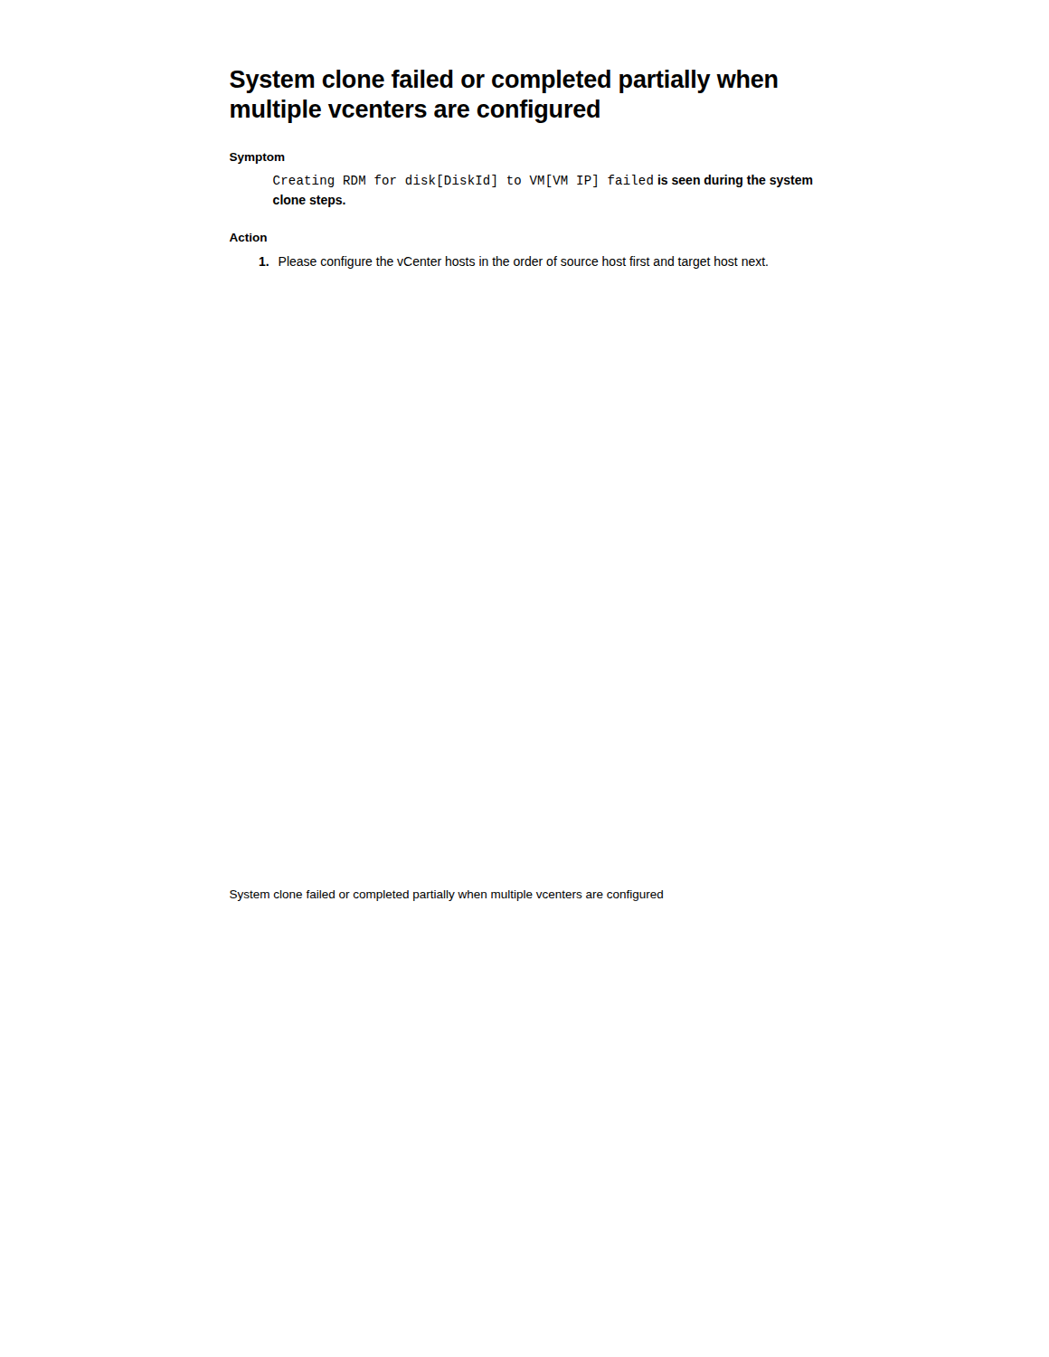System clone failed or completed partially when multiple vcenters are configured
Symptom
Creating RDM for disk[DiskId] to VM[VM IP] failed is seen during the system clone steps.
Action
Please configure the vCenter hosts in the order of source host first and target host next.
System clone failed or completed partially when multiple vcenters are configured